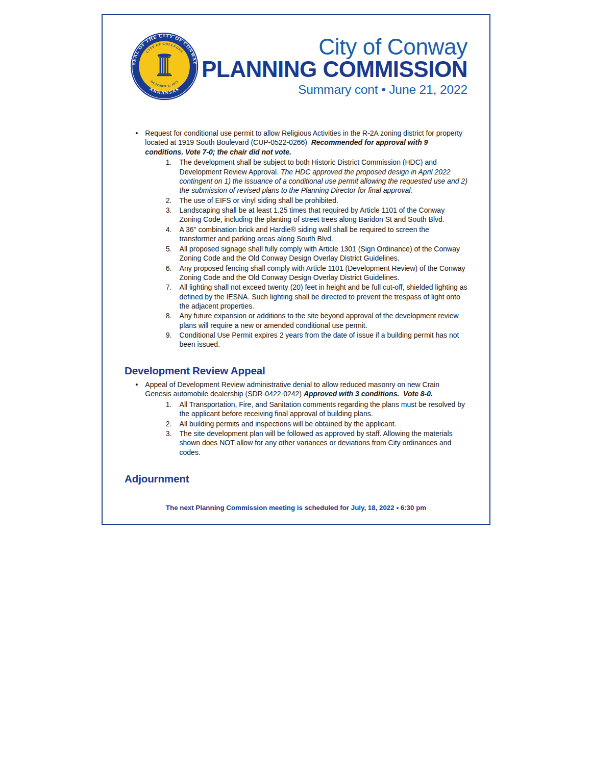SEAL OF THE CITY OF CONWAY ARKANSAS CITY OF COLLEGES OCTOBER 6, 1875
City of Conway
PLANNING COMMISSION
Summary cont • June 21, 2022
Request for conditional use permit to allow Religious Activities in the R-2A zoning district for property located at 1919 South Boulevard (CUP-0522-0266) Recommended for approval with 9 conditions. Vote 7-0; the chair did not vote.
The development shall be subject to both Historic District Commission (HDC) and Development Review Approval. The HDC approved the proposed design in April 2022 contingent on 1) the issuance of a conditional use permit allowing the requested use and 2) the submission of revised plans to the Planning Director for final approval.
The use of EIFS or vinyl siding shall be prohibited.
Landscaping shall be at least 1.25 times that required by Article 1101 of the Conway Zoning Code, including the planting of street trees along Baridon St and South Blvd.
A 36" combination brick and Hardie® siding wall shall be required to screen the transformer and parking areas along South Blvd.
All proposed signage shall fully comply with Article 1301 (Sign Ordinance) of the Conway Zoning Code and the Old Conway Design Overlay District Guidelines.
Any proposed fencing shall comply with Article 1101 (Development Review) of the Conway Zoning Code and the Old Conway Design Overlay District Guidelines.
All lighting shall not exceed twenty (20) feet in height and be full cut-off, shielded lighting as defined by the IESNA. Such lighting shall be directed to prevent the trespass of light onto the adjacent properties.
Any future expansion or additions to the site beyond approval of the development review plans will require a new or amended conditional use permit.
Conditional Use Permit expires 2 years from the date of issue if a building permit has not been issued.
Development Review Appeal
Appeal of Development Review administrative denial to allow reduced masonry on new Crain Genesis automobile dealership (SDR-0422-0242) Approved with 3 conditions. Vote 8-0.
All Transportation, Fire, and Sanitation comments regarding the plans must be resolved by the applicant before receiving final approval of building plans.
All building permits and inspections will be obtained by the applicant.
The site development plan will be followed as approved by staff. Allowing the materials shown does NOT allow for any other variances or deviations from City ordinances and codes.
Adjournment
The next Planning Commission meeting is scheduled for July, 18, 2022 • 6:30 pm